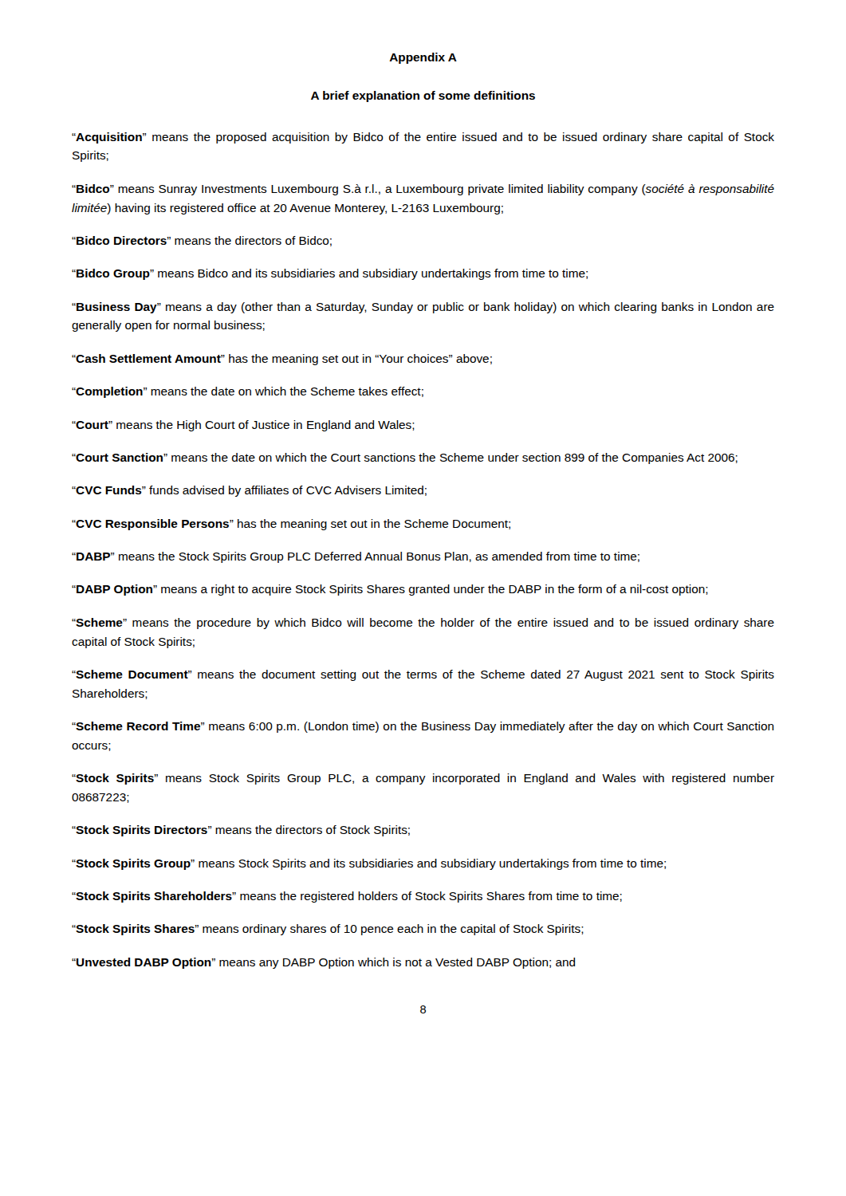Appendix A
A brief explanation of some definitions
“Acquisition” means the proposed acquisition by Bidco of the entire issued and to be issued ordinary share capital of Stock Spirits;
“Bidco” means Sunray Investments Luxembourg S.à r.l., a Luxembourg private limited liability company (société à responsabilité limitée) having its registered office at 20 Avenue Monterey, L-2163 Luxembourg;
“Bidco Directors” means the directors of Bidco;
“Bidco Group” means Bidco and its subsidiaries and subsidiary undertakings from time to time;
“Business Day” means a day (other than a Saturday, Sunday or public or bank holiday) on which clearing banks in London are generally open for normal business;
“Cash Settlement Amount” has the meaning set out in “Your choices” above;
“Completion” means the date on which the Scheme takes effect;
“Court” means the High Court of Justice in England and Wales;
“Court Sanction” means the date on which the Court sanctions the Scheme under section 899 of the Companies Act 2006;
“CVC Funds” funds advised by affiliates of CVC Advisers Limited;
“CVC Responsible Persons” has the meaning set out in the Scheme Document;
“DABP” means the Stock Spirits Group PLC Deferred Annual Bonus Plan, as amended from time to time;
“DABP Option” means a right to acquire Stock Spirits Shares granted under the DABP in the form of a nil-cost option;
“Scheme” means the procedure by which Bidco will become the holder of the entire issued and to be issued ordinary share capital of Stock Spirits;
“Scheme Document” means the document setting out the terms of the Scheme dated 27 August 2021 sent to Stock Spirits Shareholders;
“Scheme Record Time” means 6:00 p.m. (London time) on the Business Day immediately after the day on which Court Sanction occurs;
“Stock Spirits” means Stock Spirits Group PLC, a company incorporated in England and Wales with registered number 08687223;
“Stock Spirits Directors” means the directors of Stock Spirits;
“Stock Spirits Group” means Stock Spirits and its subsidiaries and subsidiary undertakings from time to time;
“Stock Spirits Shareholders” means the registered holders of Stock Spirits Shares from time to time;
“Stock Spirits Shares” means ordinary shares of 10 pence each in the capital of Stock Spirits;
“Unvested DABP Option” means any DABP Option which is not a Vested DABP Option; and
8